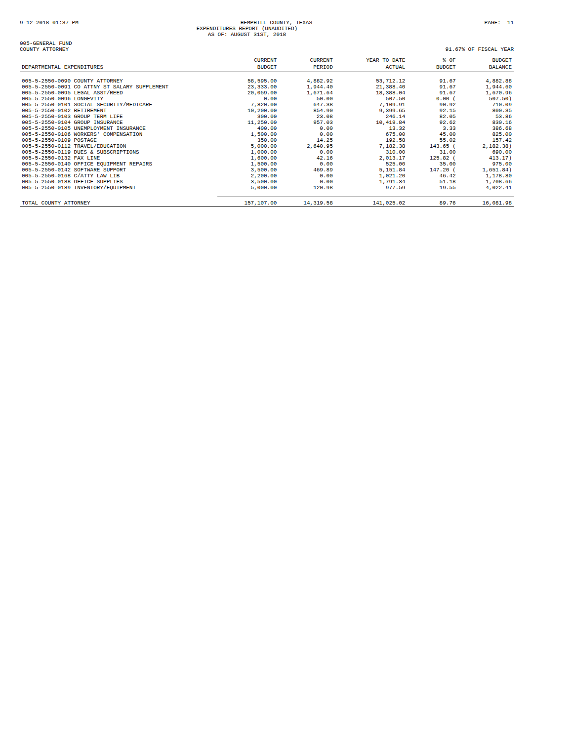9-12-2018 01:37 PM HEMPHILL COUNTY, TEXAS PAGE: 11
EXPENDITURES REPORT (UNAUDITED)
AS OF: AUGUST 31ST, 2018
005-GENERAL FUND
COUNTY ATTORNEY 91.67% OF FISCAL YEAR
| | CURRENT | CURRENT | YEAR TO DATE | % OF | BUDGET |
| --- | --- | --- | --- | --- | --- |
| DEPARTMENTAL EXPENDITURES | BUDGET | PERIOD | ACTUAL | BUDGET | BALANCE |
| 005-5-2550-0090 COUNTY ATTORNEY | 58,595.00 | 4,882.92 | 53,712.12 | 91.67 | 4,882.88 |
| 005-5-2550-0091 CO ATTNY ST SALARY SUPPLEMENT | 23,333.00 | 1,944.40 | 21,388.40 | 91.67 | 1,944.60 |
| 005-5-2550-0095 LEGAL ASST/REED | 20,059.00 | 1,671.64 | 18,388.04 | 91.67 | 1,670.96 |
| 005-5-2550-0096 LONGEVITY | 0.00 | 50.00 | 507.50 | 0.00 ( | 507.50) |
| 005-5-2550-0101 SOCIAL SECURITY/MEDICARE | 7,820.00 | 647.38 | 7,109.91 | 90.92 | 710.09 |
| 005-5-2550-0102 RETIREMENT | 10,200.00 | 854.90 | 9,399.65 | 92.15 | 800.35 |
| 005-5-2550-0103 GROUP TERM LIFE | 300.00 | 23.08 | 246.14 | 82.05 | 53.86 |
| 005-5-2550-0104 GROUP INSURANCE | 11,250.00 | 957.03 | 10,419.84 | 92.62 | 830.16 |
| 005-5-2550-0105 UNEMPLOYMENT INSURANCE | 400.00 | 0.00 | 13.32 | 3.33 | 386.68 |
| 005-5-2550-0106 WORKERS' COMPENSATION | 1,500.00 | 0.00 | 675.00 | 45.00 | 825.00 |
| 005-5-2550-0109 POSTAGE | 350.00 | 14.25 | 192.58 | 55.02 | 157.42 |
| 005-5-2550-0112 TRAVEL/EDUCATION | 5,000.00 | 2,640.95 | 7,182.38 | 143.65 ( | 2,182.38) |
| 005-5-2550-0119 DUES & SUBSCRIPTIONS | 1,000.00 | 0.00 | 310.00 | 31.00 | 690.00 |
| 005-5-2550-0132 FAX LINE | 1,600.00 | 42.16 | 2,013.17 | 125.82 ( | 413.17) |
| 005-5-2550-0140 OFFICE EQUIPMENT REPAIRS | 1,500.00 | 0.00 | 525.00 | 35.00 | 975.00 |
| 005-5-2550-0142 SOFTWARE SUPPORT | 3,500.00 | 469.89 | 5,151.84 | 147.20 ( | 1,651.84) |
| 005-5-2550-0168 C/ATTY LAW LIB | 2,200.00 | 0.00 | 1,021.20 | 46.42 | 1,178.80 |
| 005-5-2550-0188 OFFICE SUPPLIES | 3,500.00 | 0.00 | 1,791.34 | 51.18 | 1,708.66 |
| 005-5-2550-0189 INVENTORY/EQUIPMENT | 5,000.00 | 120.98 | 977.59 | 19.55 | 4,022.41 |
| TOTAL COUNTY ATTORNEY | 157,107.00 | 14,319.58 | 141,025.02 | 89.76 | 16,081.98 |